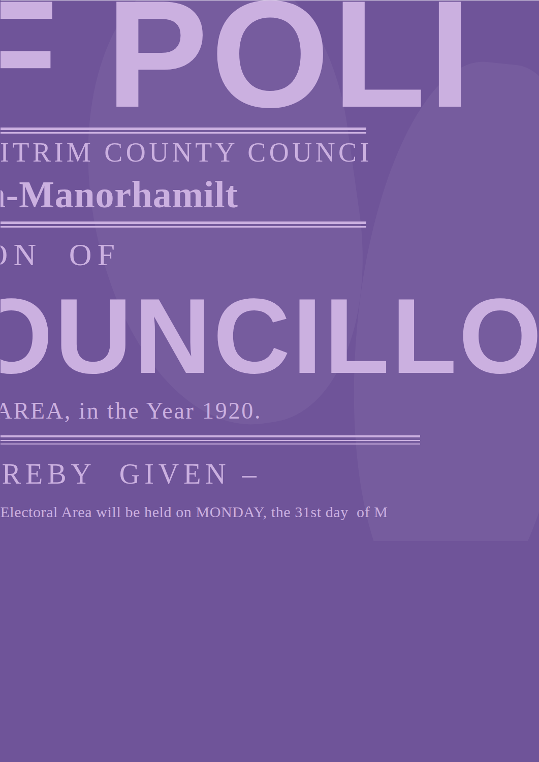F POLI
EITRIM COUNTY COUNCI
ea-Manorhamilt
ON OF
OUNCILLOR
AREA, in the Year 1920.
EREBY GIVEN –
ord Electoral Area will be held on MONDAY, the 31st day of M